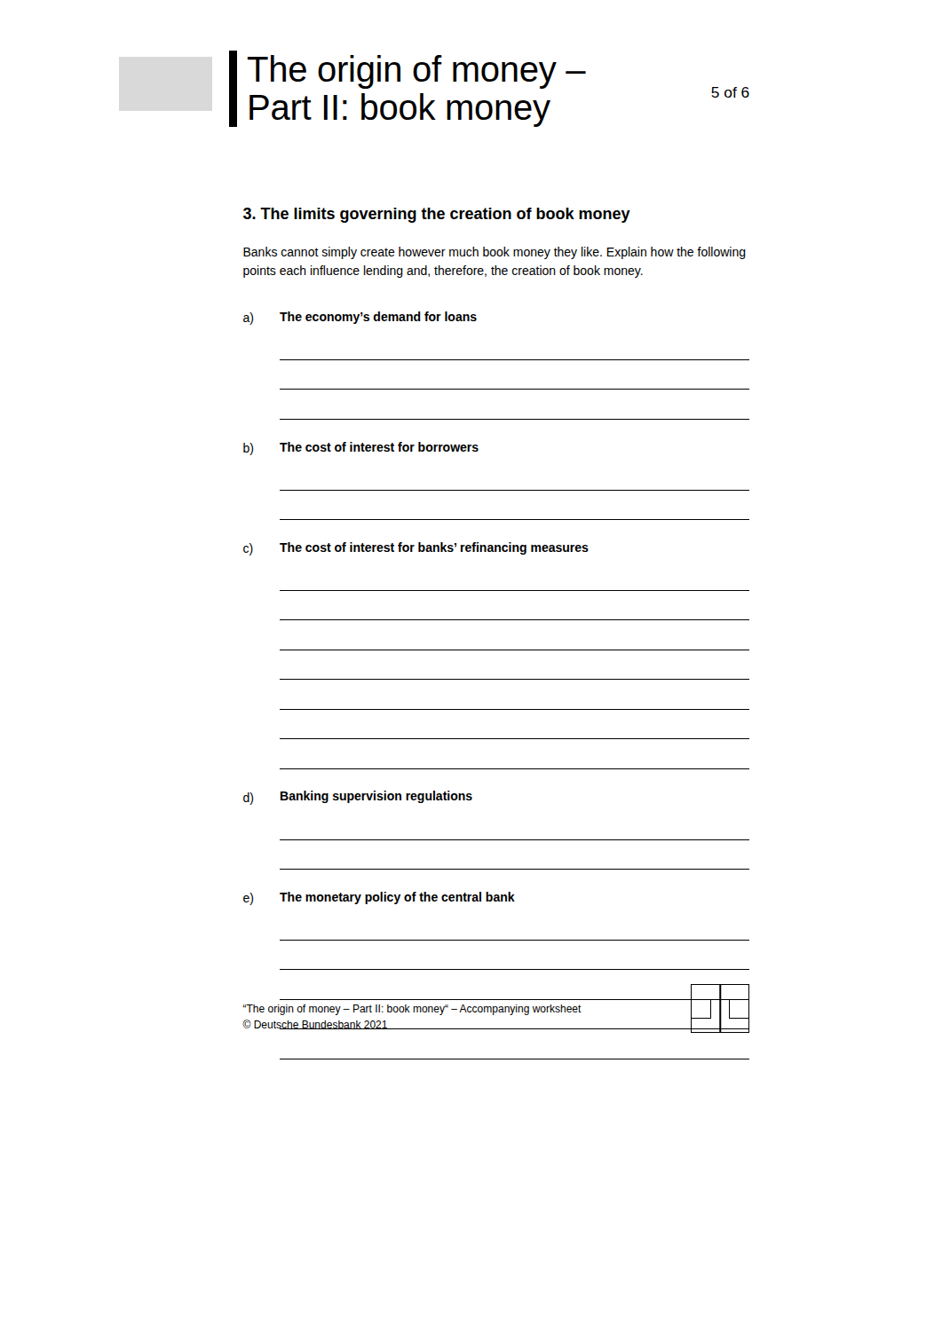The origin of money –
Part II: book money
5 of 6
3. The limits governing the creation of book money
Banks cannot simply create however much book money they like. Explain how the following points each influence lending and, therefore, the creation of book money.
a)
The economy’s demand for loans
b)
The cost of interest for borrowers
c)
The cost of interest for banks’ refinancing measures
d)
Banking supervision regulations
e)
The monetary policy of the central bank
“The origin of money – Part II: book money“ – Accompanying worksheet
© Deutsche Bundesbank 2021